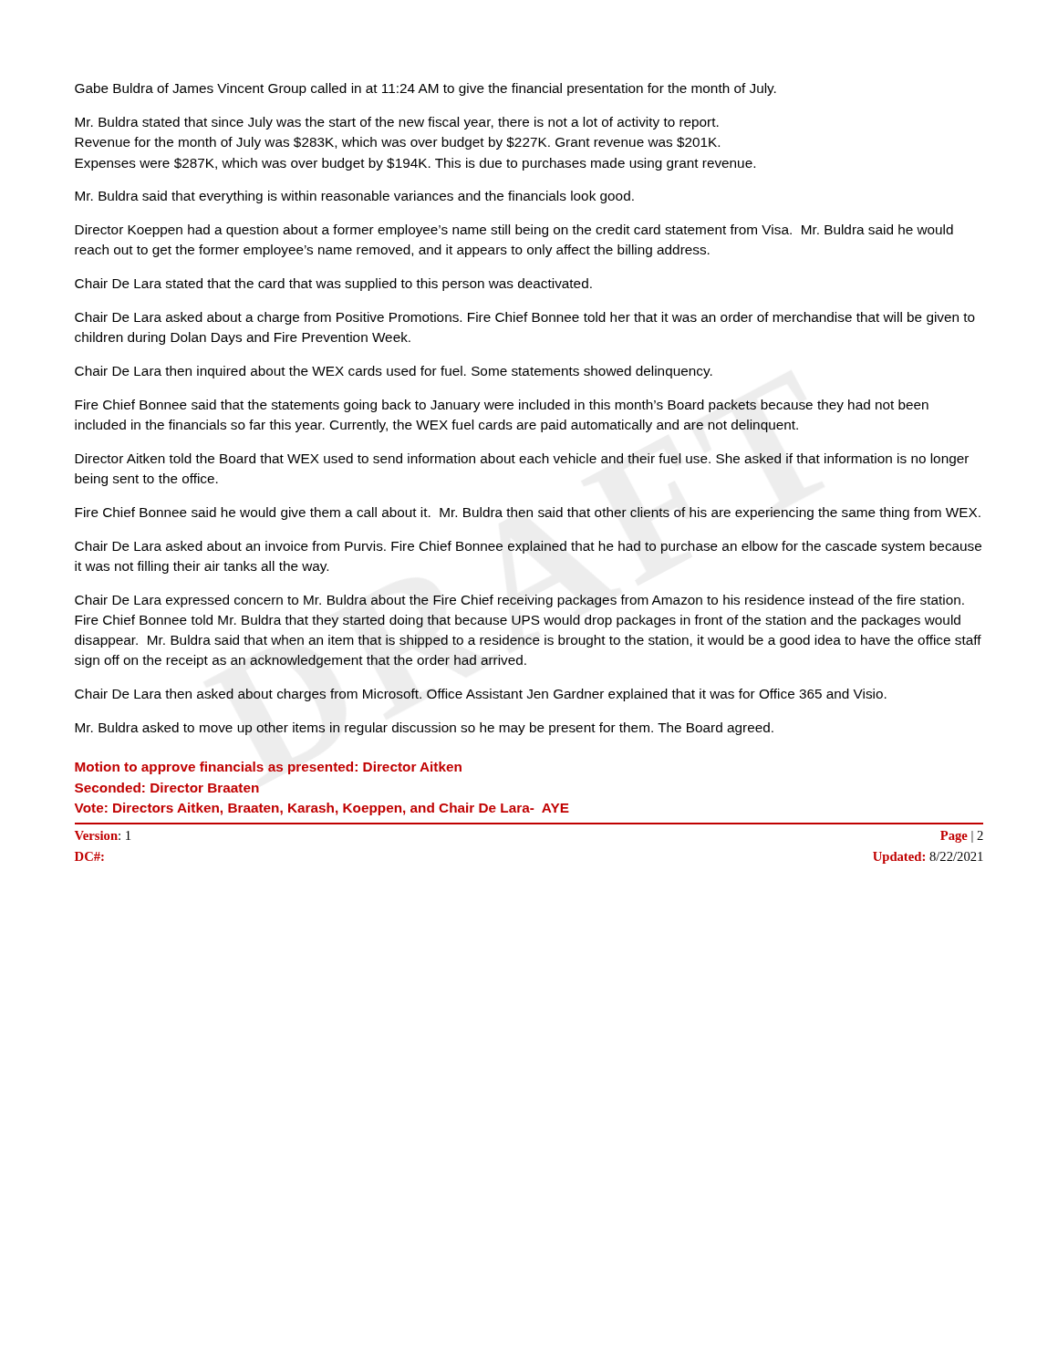DRAFT
Gabe Buldra of James Vincent Group called in at 11:24 AM to give the financial presentation for the month of July.
Mr. Buldra stated that since July was the start of the new fiscal year, there is not a lot of activity to report.
Revenue for the month of July was $283K, which was over budget by $227K. Grant revenue was $201K.
Expenses were $287K, which was over budget by $194K. This is due to purchases made using grant revenue.
Mr. Buldra said that everything is within reasonable variances and the financials look good.
Director Koeppen had a question about a former employee’s name still being on the credit card statement from Visa. Mr. Buldra said he would reach out to get the former employee’s name removed, and it appears to only affect the billing address.
Chair De Lara stated that the card that was supplied to this person was deactivated.
Chair De Lara asked about a charge from Positive Promotions. Fire Chief Bonnee told her that it was an order of merchandise that will be given to children during Dolan Days and Fire Prevention Week.
Chair De Lara then inquired about the WEX cards used for fuel. Some statements showed delinquency.
Fire Chief Bonnee said that the statements going back to January were included in this month’s Board packets because they had not been included in the financials so far this year. Currently, the WEX fuel cards are paid automatically and are not delinquent.
Director Aitken told the Board that WEX used to send information about each vehicle and their fuel use. She asked if that information is no longer being sent to the office.
Fire Chief Bonnee said he would give them a call about it. Mr. Buldra then said that other clients of his are experiencing the same thing from WEX.
Chair De Lara asked about an invoice from Purvis. Fire Chief Bonnee explained that he had to purchase an elbow for the cascade system because it was not filling their air tanks all the way.
Chair De Lara expressed concern to Mr. Buldra about the Fire Chief receiving packages from Amazon to his residence instead of the fire station. Fire Chief Bonnee told Mr. Buldra that they started doing that because UPS would drop packages in front of the station and the packages would disappear. Mr. Buldra said that when an item that is shipped to a residence is brought to the station, it would be a good idea to have the office staff sign off on the receipt as an acknowledgement that the order had arrived.
Chair De Lara then asked about charges from Microsoft. Office Assistant Jen Gardner explained that it was for Office 365 and Visio.
Mr. Buldra asked to move up other items in regular discussion so he may be present for them. The Board agreed.
Motion to approve financials as presented: Director Aitken
Seconded: Director Braaten
Vote: Directors Aitken, Braaten, Karash, Koeppen, and Chair De Lara- AYE
Version: 1 Page | 2
DC#: Updated: 8/22/2021